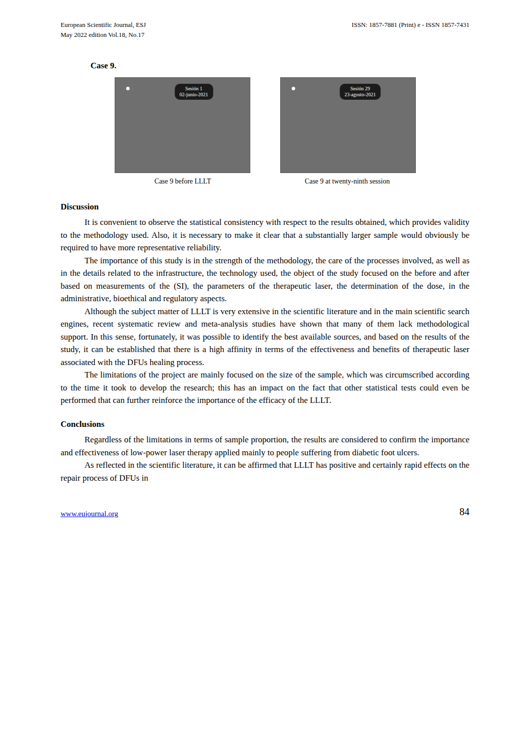European Scientific Journal, ESJ
May 2022 edition Vol.18, No.17
ISSN: 1857-7881 (Print) e - ISSN 1857-7431
Case 9.
Sesión 1
02-junio-2021
Sesión 29
23-agosto-2021
Case 9 before LLLT
Case 9 at twenty-ninth session
Discussion
It is convenient to observe the statistical consistency with respect to the results obtained, which provides validity to the methodology used. Also, it is necessary to make it clear that a substantially larger sample would obviously be required to have more representative reliability.
The importance of this study is in the strength of the methodology, the care of the processes involved, as well as in the details related to the infrastructure, the technology used, the object of the study focused on the before and after based on measurements of the (SI), the parameters of the therapeutic laser, the determination of the dose, in the administrative, bioethical and regulatory aspects.
Although the subject matter of LLLT is very extensive in the scientific literature and in the main scientific search engines, recent systematic review and meta-analysis studies have shown that many of them lack methodological support. In this sense, fortunately, it was possible to identify the best available sources, and based on the results of the study, it can be established that there is a high affinity in terms of the effectiveness and benefits of therapeutic laser associated with the DFUs healing process.
The limitations of the project are mainly focused on the size of the sample, which was circumscribed according to the time it took to develop the research; this has an impact on the fact that other statistical tests could even be performed that can further reinforce the importance of the efficacy of the LLLT.
Conclusions
Regardless of the limitations in terms of sample proportion, the results are considered to confirm the importance and effectiveness of low-power laser therapy applied mainly to people suffering from diabetic foot ulcers.
As reflected in the scientific literature, it can be affirmed that LLLT has positive and certainly rapid effects on the repair process of DFUs in
www.eujournal.org
84